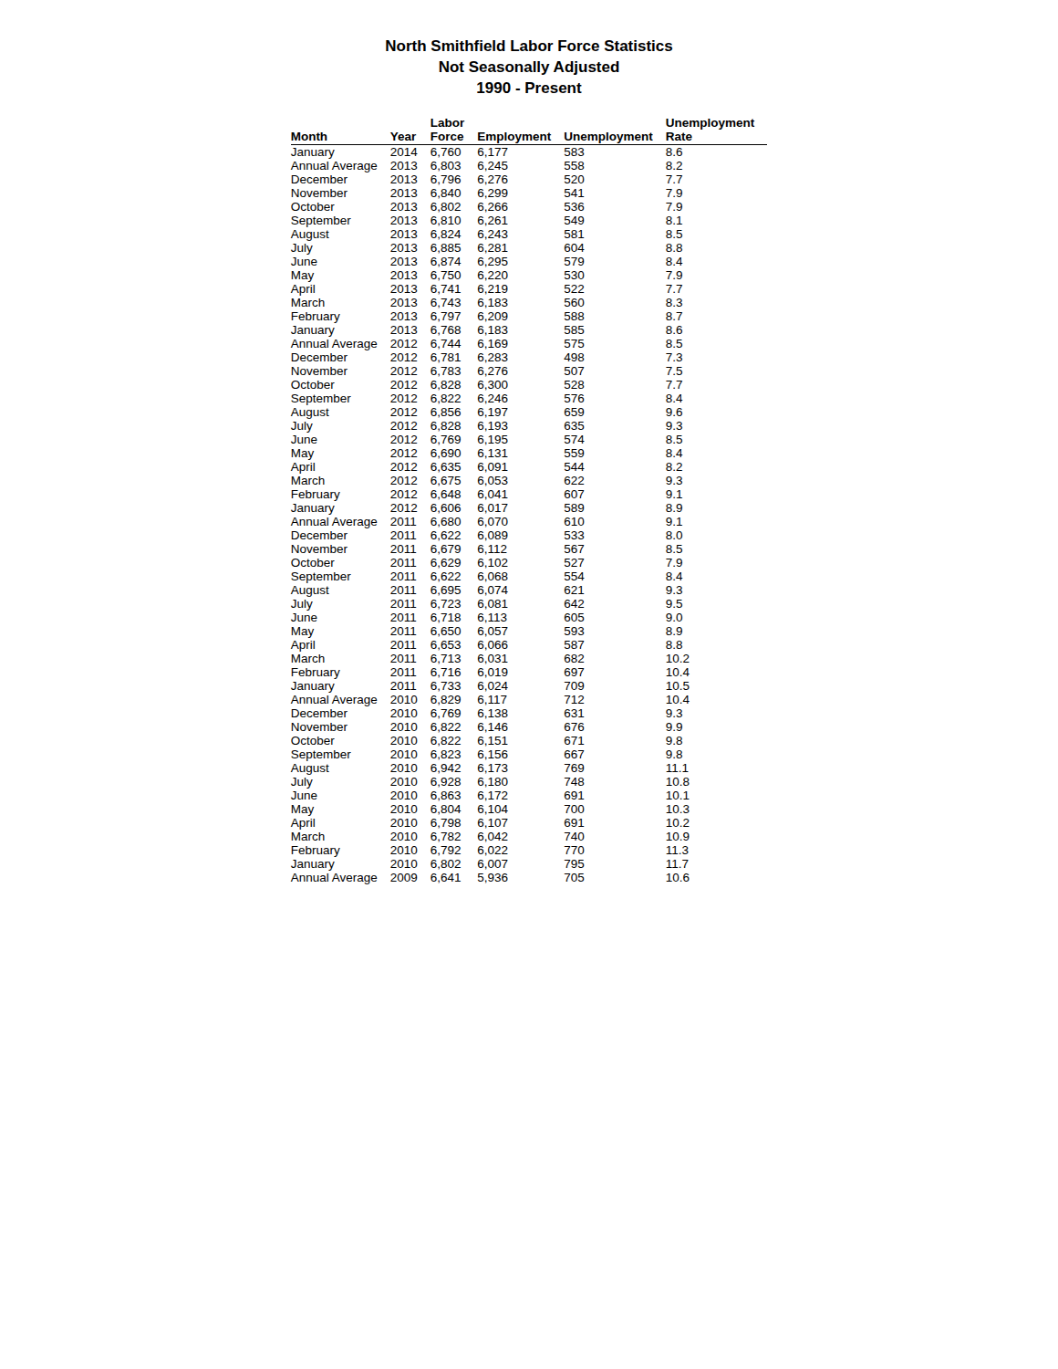North Smithfield Labor Force Statistics
Not Seasonally Adjusted
1990 - Present
| | | Labor | | | Unemployment |
| --- | --- | --- | --- | --- | --- |
| Month | Year | Force | Employment | Unemployment | Rate |
| January | 2014 | 6,760 | 6,177 | 583 | 8.6 |
| Annual Average | 2013 | 6,803 | 6,245 | 558 | 8.2 |
| December | 2013 | 6,796 | 6,276 | 520 | 7.7 |
| November | 2013 | 6,840 | 6,299 | 541 | 7.9 |
| October | 2013 | 6,802 | 6,266 | 536 | 7.9 |
| September | 2013 | 6,810 | 6,261 | 549 | 8.1 |
| August | 2013 | 6,824 | 6,243 | 581 | 8.5 |
| July | 2013 | 6,885 | 6,281 | 604 | 8.8 |
| June | 2013 | 6,874 | 6,295 | 579 | 8.4 |
| May | 2013 | 6,750 | 6,220 | 530 | 7.9 |
| April | 2013 | 6,741 | 6,219 | 522 | 7.7 |
| March | 2013 | 6,743 | 6,183 | 560 | 8.3 |
| February | 2013 | 6,797 | 6,209 | 588 | 8.7 |
| January | 2013 | 6,768 | 6,183 | 585 | 8.6 |
| Annual Average | 2012 | 6,744 | 6,169 | 575 | 8.5 |
| December | 2012 | 6,781 | 6,283 | 498 | 7.3 |
| November | 2012 | 6,783 | 6,276 | 507 | 7.5 |
| October | 2012 | 6,828 | 6,300 | 528 | 7.7 |
| September | 2012 | 6,822 | 6,246 | 576 | 8.4 |
| August | 2012 | 6,856 | 6,197 | 659 | 9.6 |
| July | 2012 | 6,828 | 6,193 | 635 | 9.3 |
| June | 2012 | 6,769 | 6,195 | 574 | 8.5 |
| May | 2012 | 6,690 | 6,131 | 559 | 8.4 |
| April | 2012 | 6,635 | 6,091 | 544 | 8.2 |
| March | 2012 | 6,675 | 6,053 | 622 | 9.3 |
| February | 2012 | 6,648 | 6,041 | 607 | 9.1 |
| January | 2012 | 6,606 | 6,017 | 589 | 8.9 |
| Annual Average | 2011 | 6,680 | 6,070 | 610 | 9.1 |
| December | 2011 | 6,622 | 6,089 | 533 | 8.0 |
| November | 2011 | 6,679 | 6,112 | 567 | 8.5 |
| October | 2011 | 6,629 | 6,102 | 527 | 7.9 |
| September | 2011 | 6,622 | 6,068 | 554 | 8.4 |
| August | 2011 | 6,695 | 6,074 | 621 | 9.3 |
| July | 2011 | 6,723 | 6,081 | 642 | 9.5 |
| June | 2011 | 6,718 | 6,113 | 605 | 9.0 |
| May | 2011 | 6,650 | 6,057 | 593 | 8.9 |
| April | 2011 | 6,653 | 6,066 | 587 | 8.8 |
| March | 2011 | 6,713 | 6,031 | 682 | 10.2 |
| February | 2011 | 6,716 | 6,019 | 697 | 10.4 |
| January | 2011 | 6,733 | 6,024 | 709 | 10.5 |
| Annual Average | 2010 | 6,829 | 6,117 | 712 | 10.4 |
| December | 2010 | 6,769 | 6,138 | 631 | 9.3 |
| November | 2010 | 6,822 | 6,146 | 676 | 9.9 |
| October | 2010 | 6,822 | 6,151 | 671 | 9.8 |
| September | 2010 | 6,823 | 6,156 | 667 | 9.8 |
| August | 2010 | 6,942 | 6,173 | 769 | 11.1 |
| July | 2010 | 6,928 | 6,180 | 748 | 10.8 |
| June | 2010 | 6,863 | 6,172 | 691 | 10.1 |
| May | 2010 | 6,804 | 6,104 | 700 | 10.3 |
| April | 2010 | 6,798 | 6,107 | 691 | 10.2 |
| March | 2010 | 6,782 | 6,042 | 740 | 10.9 |
| February | 2010 | 6,792 | 6,022 | 770 | 11.3 |
| January | 2010 | 6,802 | 6,007 | 795 | 11.7 |
| Annual Average | 2009 | 6,641 | 5,936 | 705 | 10.6 |